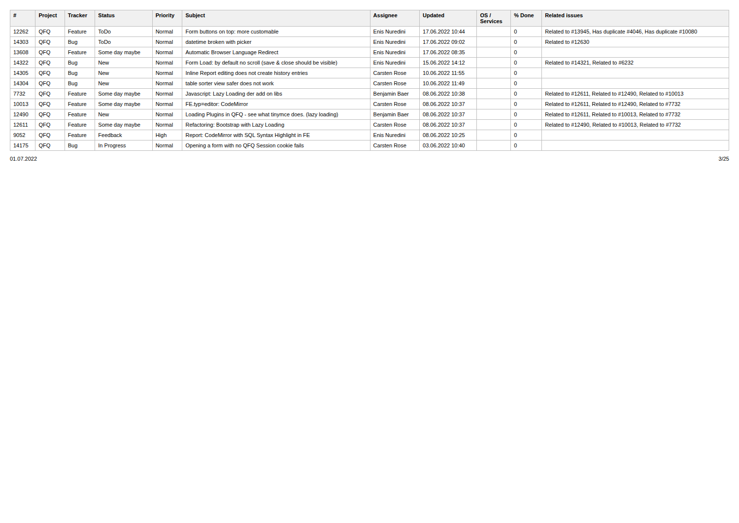| # | Project | Tracker | Status | Priority | Subject | Assignee | Updated | OS / Services | % Done | Related issues |
| --- | --- | --- | --- | --- | --- | --- | --- | --- | --- | --- |
| 12262 | QFQ | Feature | ToDo | Normal | Form buttons on top: more customable | Enis Nuredini | 17.06.2022 10:44 | | 0 | Related to #13945, Has duplicate #4046, Has duplicate #10080 |
| 14303 | QFQ | Bug | ToDo | Normal | datetime broken with picker | Enis Nuredini | 17.06.2022 09:02 | | 0 | Related to #12630 |
| 13608 | QFQ | Feature | Some day maybe | Normal | Automatic Browser Language Redirect | Enis Nuredini | 17.06.2022 08:35 | | 0 | |
| 14322 | QFQ | Bug | New | Normal | Form Load: by default no scroll (save & close should be visible) | Enis Nuredini | 15.06.2022 14:12 | | 0 | Related to #14321, Related to #6232 |
| 14305 | QFQ | Bug | New | Normal | Inline Report editing does not create history entries | Carsten Rose | 10.06.2022 11:55 | | 0 | |
| 14304 | QFQ | Bug | New | Normal | table sorter view safer does not work | Carsten Rose | 10.06.2022 11:49 | | 0 | |
| 7732 | QFQ | Feature | Some day maybe | Normal | Javascript: Lazy Loading der add on libs | Benjamin Baer | 08.06.2022 10:38 | | 0 | Related to #12611, Related to #12490, Related to #10013 |
| 10013 | QFQ | Feature | Some day maybe | Normal | FE.typ=editor: CodeMirror | Carsten Rose | 08.06.2022 10:37 | | 0 | Related to #12611, Related to #12490, Related to #7732 |
| 12490 | QFQ | Feature | New | Normal | Loading Plugins in QFQ - see what tinymce does. (lazy loading) | Benjamin Baer | 08.06.2022 10:37 | | 0 | Related to #12611, Related to #10013, Related to #7732 |
| 12611 | QFQ | Feature | Some day maybe | Normal | Refactoring: Bootstrap with Lazy Loading | Carsten Rose | 08.06.2022 10:37 | | 0 | Related to #12490, Related to #10013, Related to #7732 |
| 9052 | QFQ | Feature | Feedback | High | Report: CodeMirror with SQL Syntax Highlight in FE | Enis Nuredini | 08.06.2022 10:25 | | 0 | |
| 14175 | QFQ | Bug | In Progress | Normal | Opening a form with no QFQ Session cookie fails | Carsten Rose | 03.06.2022 10:40 | | 0 | |
01.07.2022 3/25